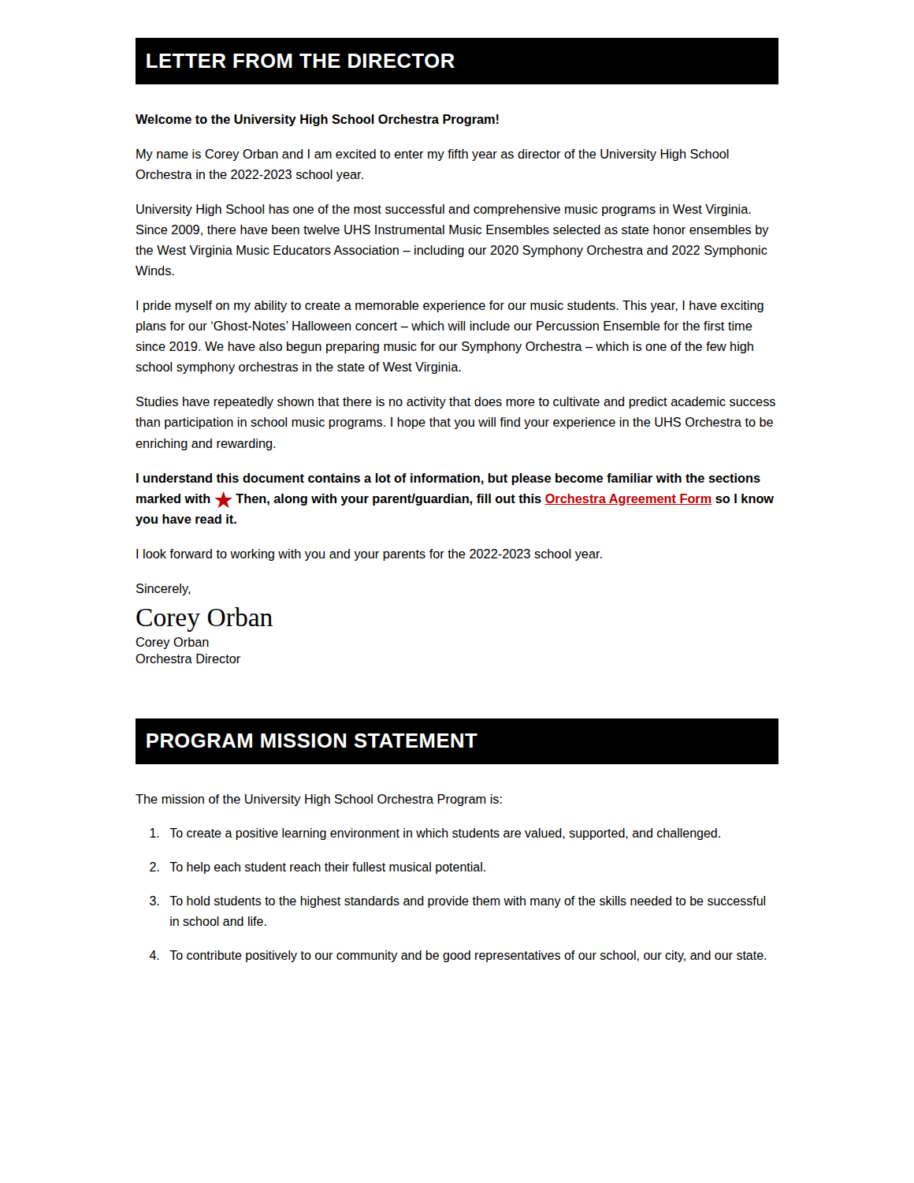LETTER FROM THE DIRECTOR
Welcome to the University High School Orchestra Program!
My name is Corey Orban and I am excited to enter my fifth year as director of the University High School Orchestra in the 2022-2023 school year.
University High School has one of the most successful and comprehensive music programs in West Virginia. Since 2009, there have been twelve UHS Instrumental Music Ensembles selected as state honor ensembles by the West Virginia Music Educators Association – including our 2020 Symphony Orchestra and 2022 Symphonic Winds.
I pride myself on my ability to create a memorable experience for our music students. This year, I have exciting plans for our ‘Ghost-Notes’ Halloween concert – which will include our Percussion Ensemble for the first time since 2019. We have also begun preparing music for our Symphony Orchestra – which is one of the few high school symphony orchestras in the state of West Virginia.
Studies have repeatedly shown that there is no activity that does more to cultivate and predict academic success than participation in school music programs. I hope that you will find your experience in the UHS Orchestra to be enriching and rewarding.
I understand this document contains a lot of information, but please become familiar with the sections marked with ★ Then, along with your parent/guardian, fill out this Orchestra Agreement Form so I know you have read it.
I look forward to working with you and your parents for the 2022-2023 school year.
Sincerely,
Corey Orban
Corey Orban
Orchestra Director
PROGRAM MISSION STATEMENT
The mission of the University High School Orchestra Program is:
To create a positive learning environment in which students are valued, supported, and challenged.
To help each student reach their fullest musical potential.
To hold students to the highest standards and provide them with many of the skills needed to be successful in school and life.
To contribute positively to our community and be good representatives of our school, our city, and our state.